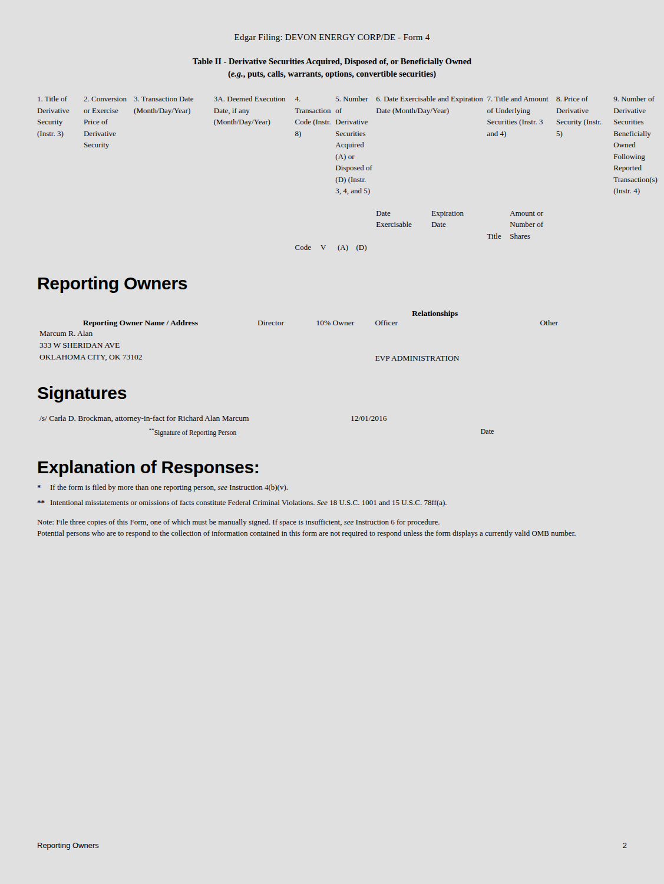Edgar Filing: DEVON ENERGY CORP/DE - Form 4
Table II - Derivative Securities Acquired, Disposed of, or Beneficially Owned
(e.g., puts, calls, warrants, options, convertible securities)
| 1. Title of Derivative Security (Instr. 3) | 2. Conversion or Exercise Price of Derivative Security | 3. Transaction Date (Month/Day/Year) | 3A. Deemed Execution Date, if any (Month/Day/Year) | 4. Transaction Code (Instr. 8) | 5. Number of Derivative Securities Acquired (A) or Disposed of (D) (Instr. 3, 4, and 5) | 6. Date Exercisable and Expiration Date (Month/Day/Year) | 7. Title and Amount of Underlying Securities (Instr. 3 and 4) | 8. Price of Derivative Security (Instr. 5) | 9. Number of Derivative Securities Beneficially Owned Following Reported Transaction(s) (Instr. 4) |
| | | | | | | / Date Exercisable / Expiration Date / | / Title / Amount or Number of Shares / | | |
| | | | | / Code / V / | / (A) / (D) / | | | | |
Reporting Owners
| | Relationships |
| Reporting Owner Name / Address | Director | 10% Owner | Officer | Other |
| Marcum R. Alan 333 W SHERIDAN AVE OKLAHOMA CITY, OK 73102 | | | EVP ADMINISTRATION | |
Signatures
| /s/ Carla D. Brockman, attorney-in-fact for Richard Alan Marcum | 12/01/2016 |
| ** Signature of Reporting Person | Date |
Explanation of Responses:
*If the form is filed by more than one reporting person, see Instruction 4(b)(v).
**Intentional misstatements or omissions of facts constitute Federal Criminal Violations. See 18 U.S.C. 1001 and 15 U.S.C. 78ff(a).
Note: File three copies of this Form, one of which must be manually signed. If space is insufficient, see Instruction 6 for procedure.
Potential persons who are to respond to the collection of information contained in this form are not required to respond unless the form displays a currently valid OMB number.
Reporting Owners 2